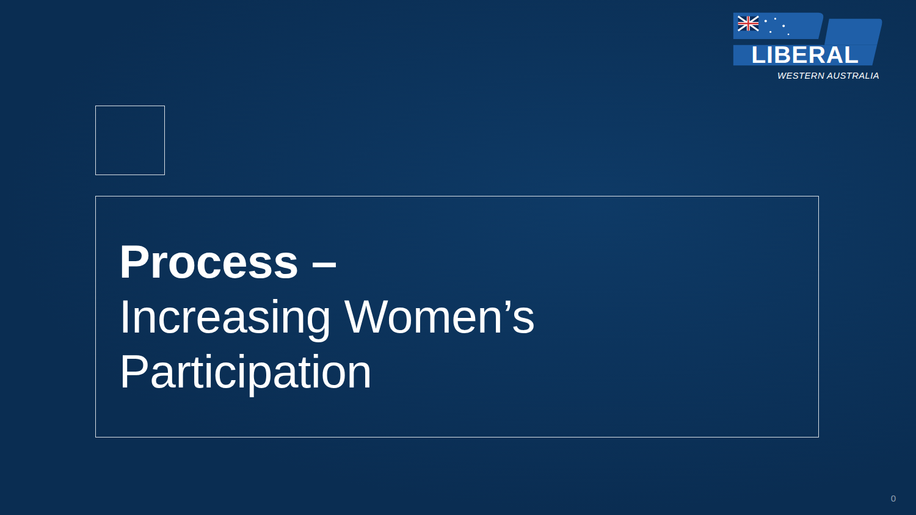LIBERAL WESTERN AUSTRALIA
Process –
Increasing Women’s Participation
0